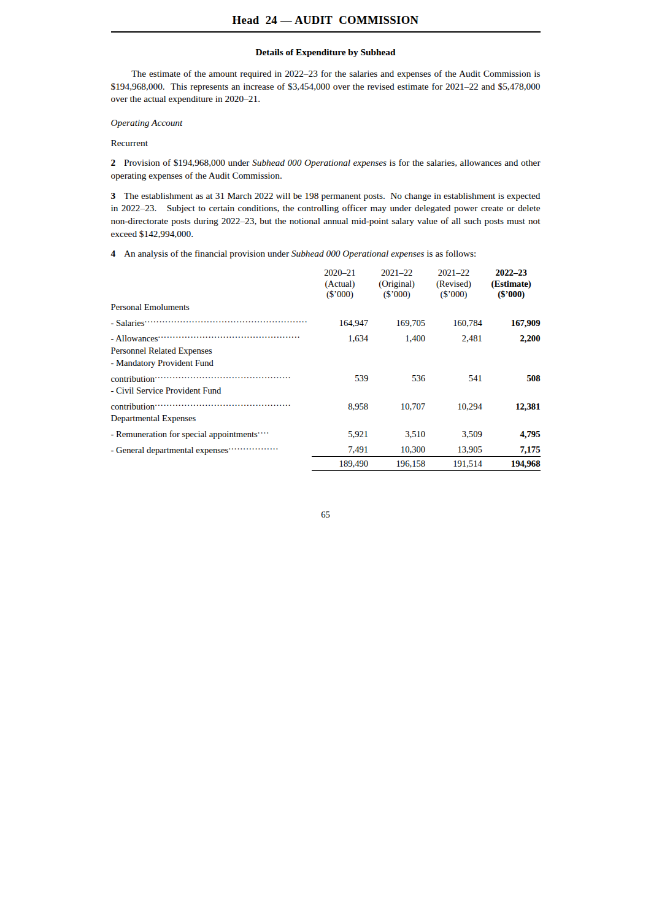Head 24 — AUDIT COMMISSION
Details of Expenditure by Subhead
The estimate of the amount required in 2022–23 for the salaries and expenses of the Audit Commission is $194,968,000. This represents an increase of $3,454,000 over the revised estimate for 2021–22 and $5,478,000 over the actual expenditure in 2020–21.
Operating Account
Recurrent
2 Provision of $194,968,000 under Subhead 000 Operational expenses is for the salaries, allowances and other operating expenses of the Audit Commission.
3 The establishment as at 31 March 2022 will be 198 permanent posts. No change in establishment is expected in 2022–23. Subject to certain conditions, the controlling officer may under delegated power create or delete non-directorate posts during 2022–23, but the notional annual mid-point salary value of all such posts must not exceed $142,994,000.
4 An analysis of the financial provision under Subhead 000 Operational expenses is as follows:
| | 2020–21 (Actual) ($’000) | 2021–22 (Original) ($’000) | 2021–22 (Revised) ($’000) | 2022–23 (Estimate) ($’000) |
| --- | --- | --- | --- | --- |
| Personal Emoluments | | | | |
| - Salaries ....................................................... | 164,947 | 169,705 | 160,784 | 167,909 |
| - Allowances ................................................ | 1,634 | 1,400 | 2,481 | 2,200 |
| Personnel Related Expenses | | | | |
| - Mandatory Provident Fund | | | | |
| contribution .............................................. | 539 | 536 | 541 | 508 |
| - Civil Service Provident Fund | | | | |
| contribution .............................................. | 8,958 | 10,707 | 10,294 | 12,381 |
| Departmental Expenses | | | | |
| - Remuneration for special appointments .... | 5,921 | 3,510 | 3,509 | 4,795 |
| - General departmental expenses ................. | 7,491 | 10,300 | 13,905 | 7,175 |
| | 189,490 | 196,158 | 191,514 | 194,968 |
65